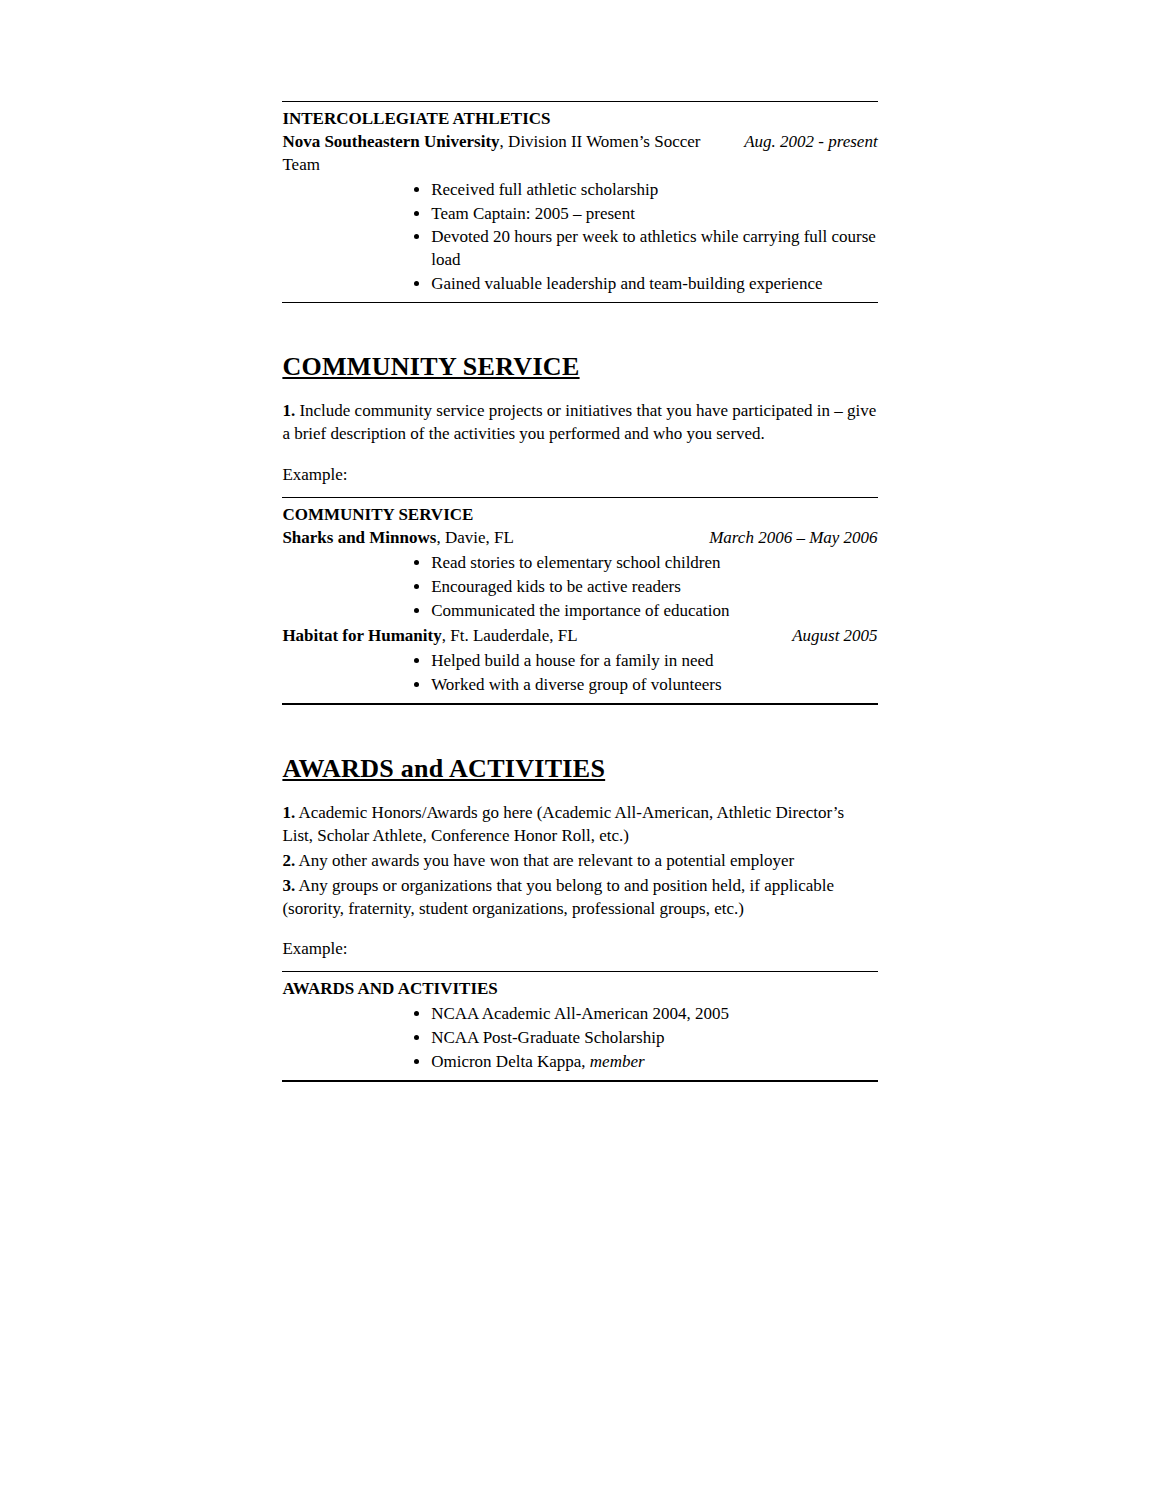Intercollegiate Athletics
Nova Southeastern University, Division II Women’s Soccer Team
Aug. 2002 - present
Received full athletic scholarship
Team Captain: 2005 – present
Devoted 20 hours per week to athletics while carrying full course load
Gained valuable leadership and team-building experience
COMMUNITY SERVICE
1. Include community service projects or initiatives that you have participated in – give a brief description of the activities you performed and who you served.
Example:
Community Service
Sharks and Minnows, Davie, FL
March 2006 – May 2006
Read stories to elementary school children
Encouraged kids to be active readers
Communicated the importance of education
Habitat for Humanity, Ft. Lauderdale, FL
August 2005
Helped build a house for a family in need
Worked with a diverse group of volunteers
AWARDS and ACTIVITIES
1. Academic Honors/Awards go here (Academic All-American, Athletic Director’s List, Scholar Athlete, Conference Honor Roll, etc.)
2. Any other awards you have won that are relevant to a potential employer
3. Any groups or organizations that you belong to and position held, if applicable (sorority, fraternity, student organizations, professional groups, etc.)
Example:
Awards and Activities
NCAA Academic All-American 2004, 2005
NCAA Post-Graduate Scholarship
Omicron Delta Kappa, member